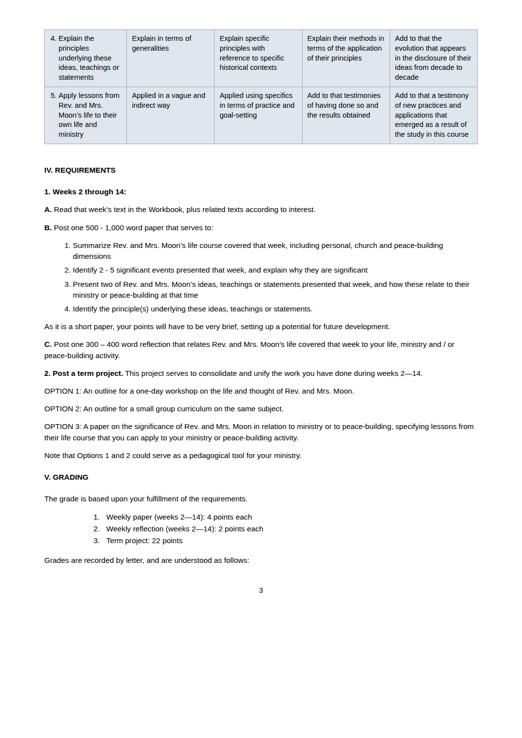| Explain the principles underlying these ideas, teachings or statements | Explain in terms of generalities | Explain specific principles with reference to specific historical contexts | Explain their methods in terms of the application of their principles | Add to that the evolution that appears in the disclosure of their ideas from decade to decade |
| Apply lessons from Rev. and Mrs. Moon’s life to their own life and ministry | Applied in a vague and indirect way | Applied using specifics in terms of practice and goal-setting | Add to that testimonies of having done so and the results obtained | Add to that a testimony of new practices and applications that emerged as a result of the study in this course |
IV. REQUIREMENTS
1. Weeks 2 through 14:
A. Read that week’s text in the Workbook, plus related texts according to interest.
B. Post one 500 - 1,000 word paper that serves to:
Summarize Rev. and Mrs. Moon’s life course covered that week, including personal, church and peace-building dimensions
Identify 2 - 5 significant events presented that week, and explain why they are significant
Present two of Rev. and Mrs. Moon’s ideas, teachings or statements presented that week, and how these relate to their ministry or peace-building at that time
Identify the principle(s) underlying these ideas, teachings or statements.
As it is a short paper, your points will have to be very brief, setting up a potential for future development.
C. Post one 300 – 400 word reflection that relates Rev. and Mrs. Moon’s life covered that week to your life, ministry and / or peace-building activity.
2. Post a term project. This project serves to consolidate and unify the work you have done during weeks 2—14.
OPTION 1: An outline for a one-day workshop on the life and thought of Rev. and Mrs. Moon.
OPTION 2: An outline for a small group curriculum on the same subject.
OPTION 3: A paper on the significance of Rev. and Mrs. Moon in relation to ministry or to peace-building, specifying lessons from their life course that you can apply to your ministry or peace-building activity.
Note that Options 1 and 2 could serve as a pedagogical tool for your ministry.
V. GRADING
The grade is based upon your fulfillment of the requirements.
1. Weekly paper (weeks 2—14): 4 points each
2. Weekly reflection (weeks 2—14): 2 points each
3. Term project: 22 points
Grades are recorded by letter, and are understood as follows:
3